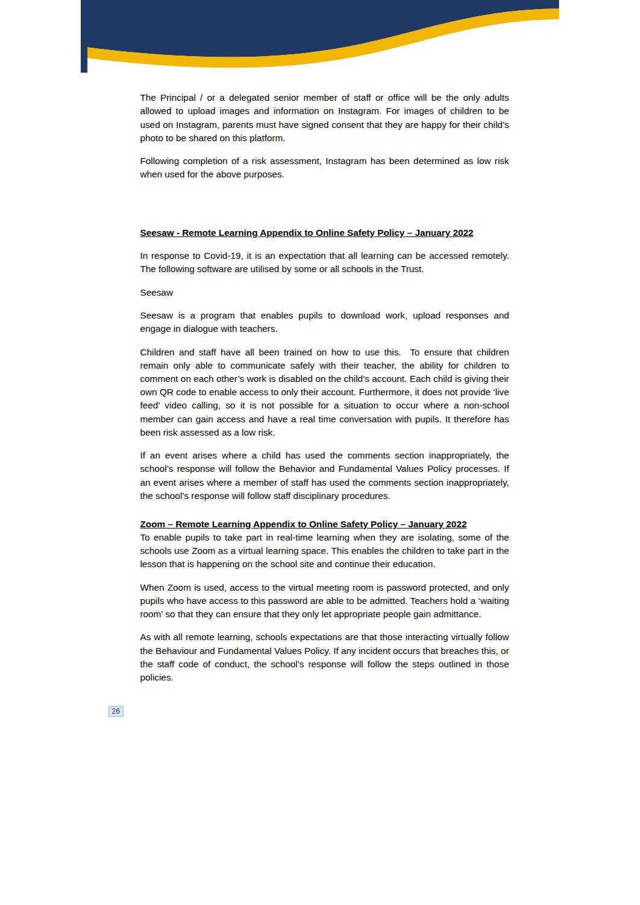The Principal / or a delegated senior member of staff or office will be the only adults allowed to upload images and information on Instagram. For images of children to be used on Instagram, parents must have signed consent that they are happy for their child’s photo to be shared on this platform.
Following completion of a risk assessment, Instagram has been determined as low risk when used for the above purposes.
Seesaw - Remote Learning Appendix to Online Safety Policy – January 2022
In response to Covid-19, it is an expectation that all learning can be accessed remotely. The following software are utilised by some or all schools in the Trust.
Seesaw
Seesaw is a program that enables pupils to download work, upload responses and engage in dialogue with teachers.
Children and staff have all been trained on how to use this. To ensure that children remain only able to communicate safely with their teacher, the ability for children to comment on each other’s work is disabled on the child’s account. Each child is giving their own QR code to enable access to only their account. Furthermore, it does not provide ‘live feed’ video calling, so it is not possible for a situation to occur where a non-school member can gain access and have a real time conversation with pupils. It therefore has been risk assessed as a low risk.
If an event arises where a child has used the comments section inappropriately, the school’s response will follow the Behavior and Fundamental Values Policy processes. If an event arises where a member of staff has used the comments section inappropriately, the school’s response will follow staff disciplinary procedures.
Zoom – Remote Learning Appendix to Online Safety Policy – January 2022
To enable pupils to take part in real-time learning when they are isolating, some of the schools use Zoom as a virtual learning space. This enables the children to take part in the lesson that is happening on the school site and continue their education.
When Zoom is used, access to the virtual meeting room is password protected, and only pupils who have access to this password are able to be admitted. Teachers hold a ‘waiting room’ so that they can ensure that they only let appropriate people gain admittance.
As with all remote learning, schools expectations are that those interacting virtually follow the Behaviour and Fundamental Values Policy. If any incident occurs that breaches this, or the staff code of conduct, the school’s response will follow the steps outlined in those policies.
26